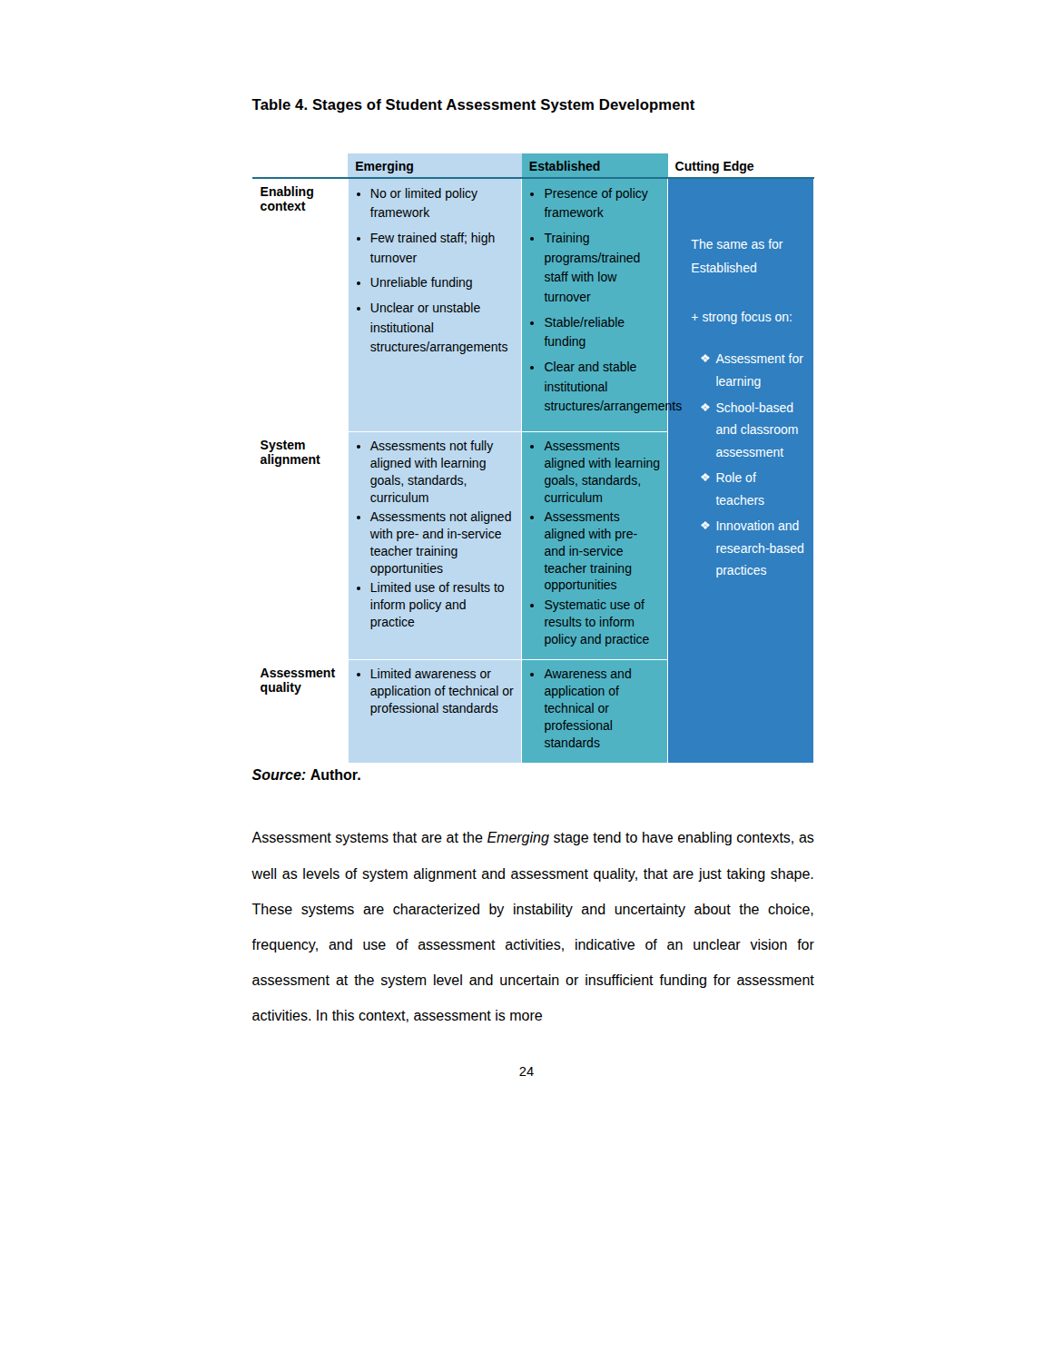Table 4. Stages of Student Assessment System Development
| | Emerging | Established | Cutting Edge |
| --- | --- | --- | --- |
| Enabling context | No or limited policy framework Few trained staff; high turnover Unreliable funding Unclear or unstable institutional structures/arrangements | Presence of policy framework Training programs/trained staff with low turnover Stable/reliable funding Clear and stable institutional structures/arrangements | The same as for Established + strong focus on: Assessment for learning School-based and classroom assessment Role of teachers Innovation and research-based practices |
| System alignment | Assessments not fully aligned with learning goals, standards, curriculum Assessments not aligned with pre- and in-service teacher training opportunities Limited use of results to inform policy and practice | Assessments aligned with learning goals, standards, curriculum Assessments aligned with pre- and in-service teacher training opportunities Systematic use of results to inform policy and practice |
| Assessment quality | Limited awareness or application of technical or professional standards | Awareness and application of technical or professional standards |
Source: Author.
Assessment systems that are at the Emerging stage tend to have enabling contexts, as well as levels of system alignment and assessment quality, that are just taking shape. These systems are characterized by instability and uncertainty about the choice, frequency, and use of assessment activities, indicative of an unclear vision for assessment at the system level and uncertain or insufficient funding for assessment activities. In this context, assessment is more
24